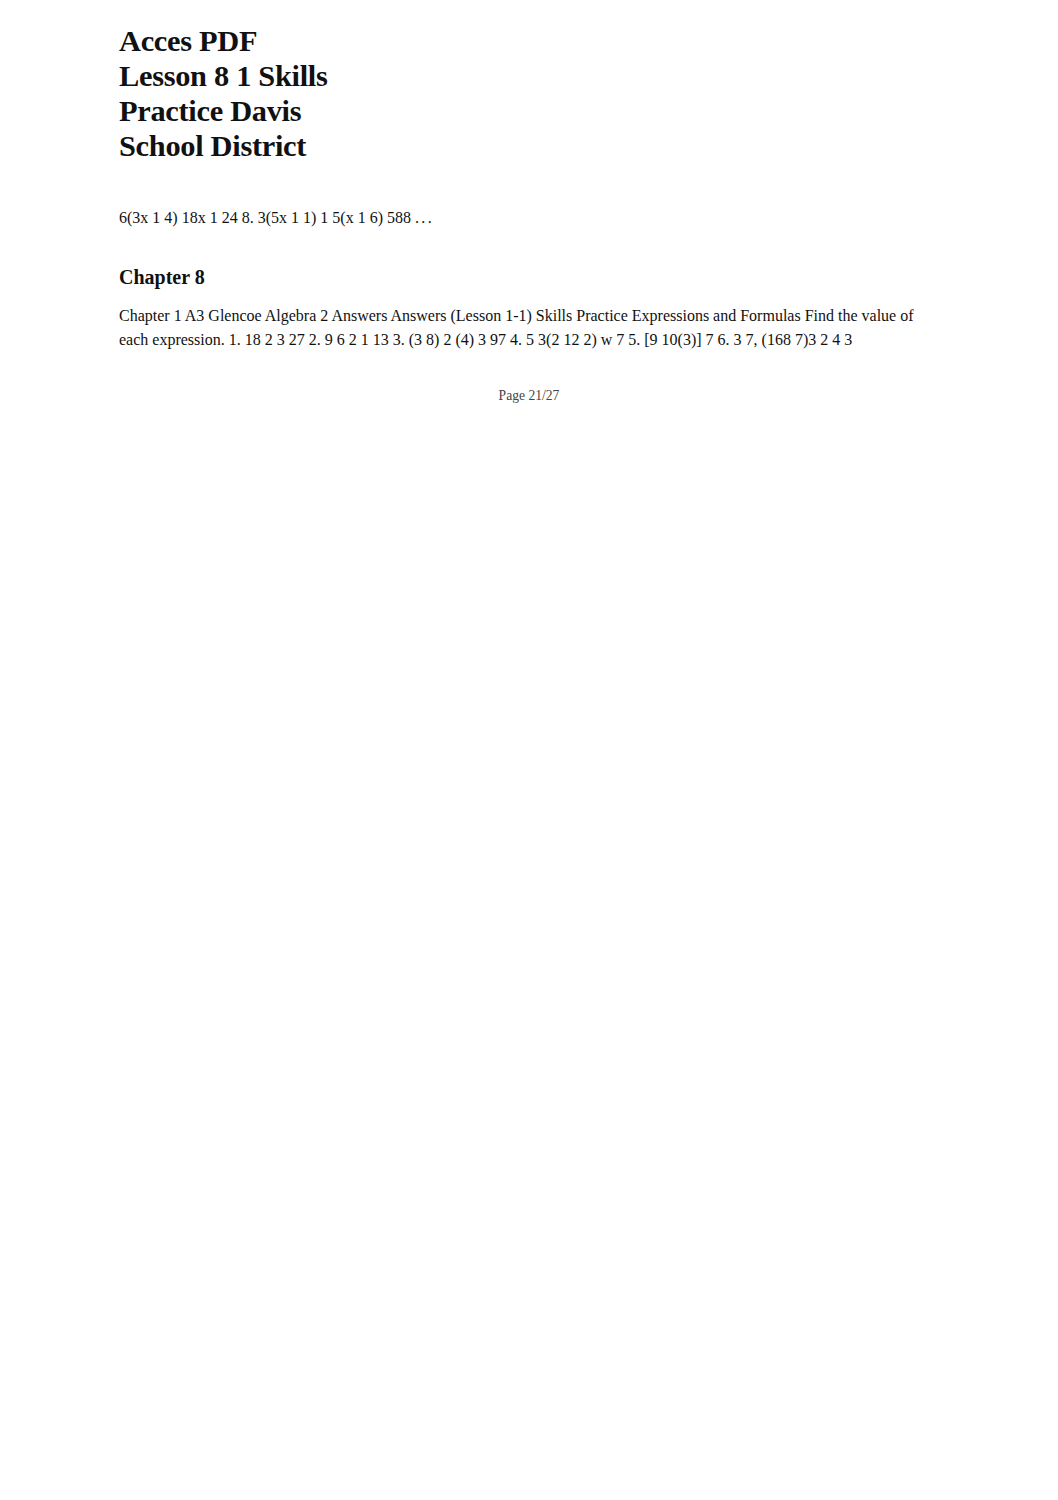Acces PDF Lesson 8 1 Skills Practice Davis School District
6(3x 1 4) 18x 1 24 8. 3(5x 1 1) 1 5(x 1 6) 588 ...
Chapter 8
Chapter 1 A3 Glencoe Algebra 2 Answers Answers (Lesson 1-1) Skills Practice Expressions and Formulas Find the value of each expression. 1. 18 2 3 27 2. 9 6 2 1 13 3. (3 8) 2 (4) 3 97 4. 5 3(2 12 2) w 7 5. [9 10(3)] 7 6. 3 7, (168 7)3 2 4 3
Page 21/27